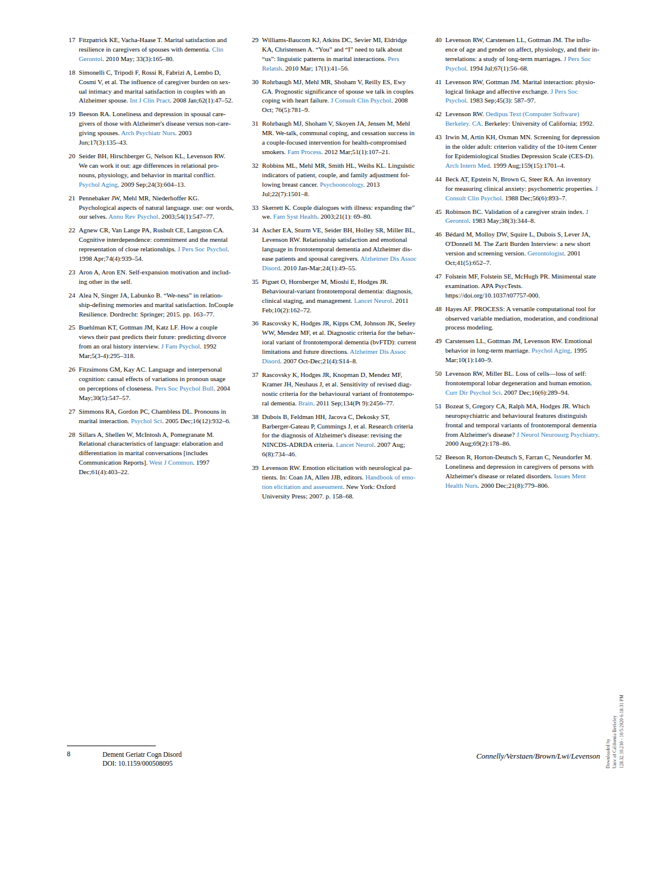17
Fitzpatrick KE, Vacha-Haase T. Marital satisfaction and resilience in caregivers of spouses with dementia. Clin Gerontol. 2010 May; 33(3):165–80.
18
Simonelli C, Tripodi F, Rossi R, Fabrizi A, Lembo D, Cosmi V, et al. The influence of caregiver burden on sexual intimacy and marital satisfaction in couples with an Alzheimer spouse. Int J Clin Pract. 2008 Jan;62(1):47–52.
19
Beeson RA. Loneliness and depression in spousal caregivers of those with Alzheimer's disease versus non-caregiving spouses. Arch Psychiatr Nurs. 2003 Jun;17(3):135–43.
20
Seider BH, Hirschberger G, Nelson KL, Levenson RW. We can work it out: age differences in relational pronouns, physiology, and behavior in marital conflict. Psychol Aging. 2009 Sep;24(3):604–13.
21
Pennebaker JW, Mehl MR, Niederhoffer KG. Psychological aspects of natural language. use: our words, our selves. Annu Rev Psychol. 2003;54(1):547–77.
22
Agnew CR, Van Lange PA, Rusbult CE, Langston CA. Cognitive interdependence: commitment and the mental representation of close relationships. J Pers Soc Psychol. 1998 Apr;74(4):939–54.
23
Aron A, Aron EN. Self-expansion motivation and including other in the self.
24
Alea N, Singer JA, Labunko B. “We-ness” in relationship-defining memories and marital satisfaction. InCouple Resilience. Dordrecht: Springer; 2015. pp. 163–77.
25
Buehlman KT, Gottman JM, Katz LF. How a couple views their past predicts their future: predicting divorce from an oral history interview. J Fam Psychol. 1992 Mar;5(3-4):295–318.
26
Fitzsimons GM, Kay AC. Language and interpersonal cognition: causal effects of variations in pronoun usage on perceptions of closeness. Pers Soc Psychol Bull. 2004 May;30(5):547–57.
27
Simmons RA, Gordon PC, Chambless DL. Pronouns in marital interaction. Psychol Sci. 2005 Dec;16(12):932–6.
28
Sillars A, Shellen W, McIntosh A, Pomegranate M. Relational characteristics of language: elaboration and differentiation in marital conversations [includes Communication Reports]. West J Commun. 1997 Dec;61(4):403–22.
29
Williams-Baucom KJ, Atkins DC, Sevier MI, Eldridge KA, Christensen A. “You” and “I” need to talk about “us”: linguistic patterns in marital interactions. Pers Relatsh. 2010 Mar; 17(1):41–56.
30
Rohrbaugh MJ, Mehl MR, Shoham V, Reilly ES, Ewy GA. Prognostic significance of spouse we talk in couples coping with heart failure. J Consult Clin Psychol. 2008 Oct; 76(5):781–9.
31
Rohrbaugh MJ, Shoham V, Skoyen JA, Jensen M, Mehl MR. We-talk, communal coping, and cessation success in a couple-focused intervention for health-compromised smokers. Fam Process. 2012 Mar;51(1):107–21.
32
Robbins ML, Mehl MR, Smith HL, Weihs KL. Linguistic indicators of patient, couple, and family adjustment following breast cancer. Psychooncology. 2013 Jul;22(7):1501–8.
33
Skerrett K. Couple dialogues with illness: expanding the” we. Fam Syst Health. 2003;21(1): 69–80.
34
Ascher EA, Sturm VE, Seider BH, Holley SR, Miller BL, Levenson RW. Relationship satisfaction and emotional language in frontotemporal dementia and Alzheimer disease patients and spousal caregivers. Alzheimer Dis Assoc Disord. 2010 Jan-Mar;24(1):49–55.
35
Piguet O, Hornberger M, Mioshi E, Hodges JR. Behavioural-variant frontotemporal dementia: diagnosis, clinical staging, and management. Lancet Neurol. 2011 Feb;10(2):162–72.
36
Rascovsky K, Hodges JR, Kipps CM, Johnson JK, Seeley WW, Mendez MF, et al. Diagnostic criteria for the behavioral variant of frontotemporal dementia (bvFTD): current limitations and future directions. Alzheimer Dis Assoc Disord. 2007 Oct-Dec;21(4):S14–8.
37
Rascovsky K, Hodges JR, Knopman D, Mendez MF, Kramer JH, Neuhaus J, et al. Sensitivity of revised diagnostic criteria for the behavioural variant of frontotemporal dementia. Brain. 2011 Sep;134(Pt 9):2456–77.
38
Dubois B, Feldman HH, Jacova C, Dekosky ST, Barberger-Gateau P, Cummings J, et al. Research criteria for the diagnosis of Alzheimer's disease: revising the NINCDS-ADRDA criteria. Lancet Neurol. 2007 Aug; 6(8):734–46.
39
Levenson RW. Emotion elicitation with neurological patients. In: Coan JA, Allen JJB, editors. Handbook of emotion elicitation and assessment. New York: Oxford University Press; 2007. p. 158–68.
40
Levenson RW, Carstensen LL, Gottman JM. The influence of age and gender on affect, physiology, and their interrelations: a study of long-term marriages. J Pers Soc Psychol. 1994 Jul;67(1):56–68.
41
Levenson RW, Gottman JM. Marital interaction: physiological linkage and affective exchange. J Pers Soc Psychol. 1983 Sep;45(3): 587–97.
42
Levenson RW. Oedipus Text (Computer Software) Berkeley. CA. Berkeley: University of California; 1992.
43
Irwin M, Artin KH, Oxman MN. Screening for depression in the older adult: criterion validity of the 10-item Center for Epidemiological Studies Depression Scale (CES-D). Arch Intern Med. 1999 Aug;159(15):1701–4.
44
Beck AT, Epstein N, Brown G, Steer RA. An inventory for measuring clinical anxiety: psychometric properties. J Consult Clin Psychol. 1988 Dec;56(6):893–7.
45
Robinson BC. Validation of a caregiver strain index. J Gerontol. 1983 May;38(3):344–8.
46
Bédard M, Molloy DW, Squire L, Dubois S, Lever JA, O'Donnell M. The Zarit Burden Interview: a new short version and screening version. Gerontologist. 2001 Oct;41(5):652–7.
47
Folstein MF, Folstein SE, McHugh PR. Minimental state examination. APA PsycTests. https://doi.org/10.1037/t07757-000.
48
Hayes AF. PROCESS: A versatile computational tool for observed variable mediation, moderation, and conditional process modeling.
49
Carstensen LL, Gottman JM, Levenson RW. Emotional behavior in long-term marriage. Psychol Aging. 1995 Mar;10(1):140–9.
50
Levenson RW, Miller BL. Loss of cells—loss of self: frontotemporal lobar degeneration and human emotion. Curr Dir Psychol Sci. 2007 Dec;16(6):289–94.
51
Bozeat S, Gregory CA, Ralph MA, Hodges JR. Which neuropsychiatric and behavioural features distinguish frontal and temporal variants of frontotemporal dementia from Alzheimer's disease? J Neurol Neurosurg Psychiatry. 2000 Aug;69(2):178–86.
52
Beeson R, Horton-Deutsch S, Farran C, Neundorfer M. Loneliness and depression in caregivers of persons with Alzheimer's disease or related disorders. Issues Ment Health Nurs. 2000 Dec;21(8):779–806.
8
Dement Geriatr Cogn Disord
DOI: 10.1159/000508095
Connelly/Verstaen/Brown/Lwi/Levenson
Downloaded by
Univ of California Berkeley
128.32.10.230 - 10/5/2020 6:18:31 PM